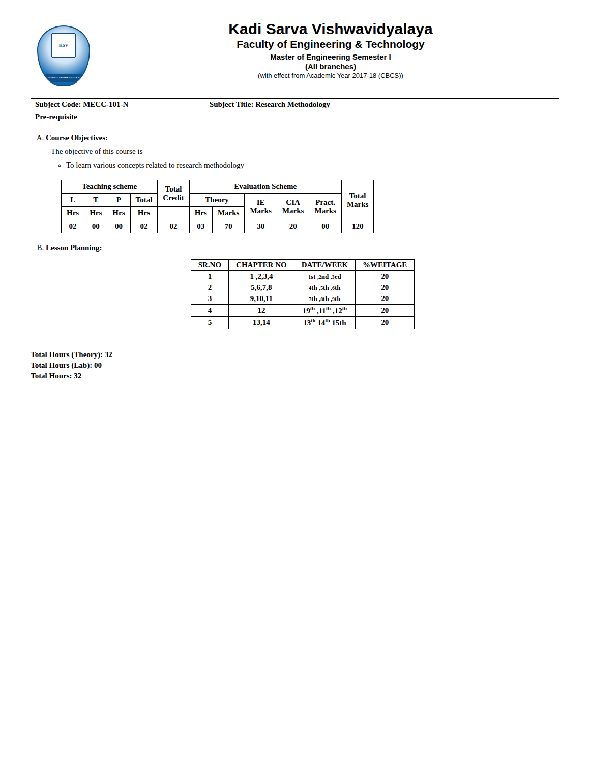KSV
KADI SARVA VISHWAVIDYALAYA
Kadi Sarva Vishwavidyalaya
Faculty of Engineering & Technology
Master of Engineering Semester I
(All branches)
(with effect from Academic Year 2017-18 (CBCS))
| Subject Code: MECC-101-N | Subject Title: Research Methodology |
| Pre-requisite | |
Course Objectives:
The objective of this course is
To learn various concepts related to research methodology
| Teaching scheme | Total Credit | Evaluation Scheme | Total Marks |
| --- | --- | --- | --- |
| L | T | P | Total | Theory | IE Marks | CIA Marks | Pract. Marks |
| Hrs | Hrs | Hrs | Hrs | | Hrs | Marks |
| 02 | 00 | 00 | 02 | 02 | 03 | 70 | 30 | 20 | 00 | 120 |
Lesson Planning:
| SR.NO | CHAPTER NO | DATE/WEEK | %WEITAGE |
| --- | --- | --- | --- |
| 1 | 1 ,2,3,4 | 1 st , 2 nd , 3 ed | 20 |
| 2 | 5,6,7,8 | 4 th , 5 th , 6 th | 20 |
| 3 | 9,10,11 | 7 th , 8 th , 9 th | 20 |
| 4 | 12 | 19 th ,11 th ,12 th | 20 |
| 5 | 13,14 | 13 th 14 th 15th | 20 |
Total Hours (Theory): 32
Total Hours (Lab): 00
Total Hours: 32